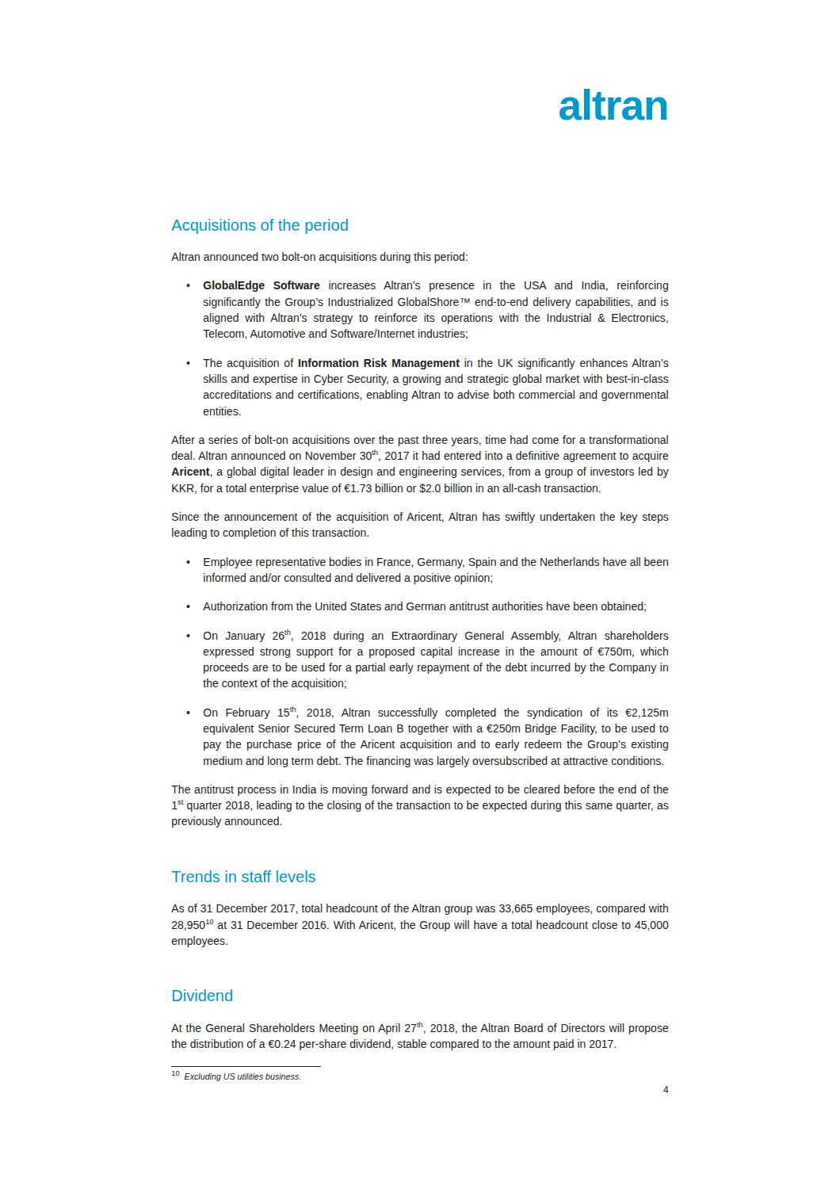altran
Acquisitions of the period
Altran announced two bolt-on acquisitions during this period:
GlobalEdge Software increases Altran’s presence in the USA and India, reinforcing significantly the Group’s Industrialized GlobalShore™ end-to-end delivery capabilities, and is aligned with Altran’s strategy to reinforce its operations with the Industrial & Electronics, Telecom, Automotive and Software/Internet industries;
The acquisition of Information Risk Management in the UK significantly enhances Altran’s skills and expertise in Cyber Security, a growing and strategic global market with best-in-class accreditations and certifications, enabling Altran to advise both commercial and governmental entities.
After a series of bolt-on acquisitions over the past three years, time had come for a transformational deal. Altran announced on November 30th, 2017 it had entered into a definitive agreement to acquire Aricent, a global digital leader in design and engineering services, from a group of investors led by KKR, for a total enterprise value of €1.73 billion or $2.0 billion in an all-cash transaction.
Since the announcement of the acquisition of Aricent, Altran has swiftly undertaken the key steps leading to completion of this transaction.
Employee representative bodies in France, Germany, Spain and the Netherlands have all been informed and/or consulted and delivered a positive opinion;
Authorization from the United States and German antitrust authorities have been obtained;
On January 26th, 2018 during an Extraordinary General Assembly, Altran shareholders expressed strong support for a proposed capital increase in the amount of €750m, which proceeds are to be used for a partial early repayment of the debt incurred by the Company in the context of the acquisition;
On February 15th, 2018, Altran successfully completed the syndication of its €2,125m equivalent Senior Secured Term Loan B together with a €250m Bridge Facility, to be used to pay the purchase price of the Aricent acquisition and to early redeem the Group’s existing medium and long term debt. The financing was largely oversubscribed at attractive conditions.
The antitrust process in India is moving forward and is expected to be cleared before the end of the 1st quarter 2018, leading to the closing of the transaction to be expected during this same quarter, as previously announced.
Trends in staff levels
As of 31 December 2017, total headcount of the Altran group was 33,665 employees, compared with 28,95010 at 31 December 2016. With Aricent, the Group will have a total headcount close to 45,000 employees.
Dividend
At the General Shareholders Meeting on April 27th, 2018, the Altran Board of Directors will propose the distribution of a €0.24 per-share dividend, stable compared to the amount paid in 2017.
10 Excluding US utilities business.
4